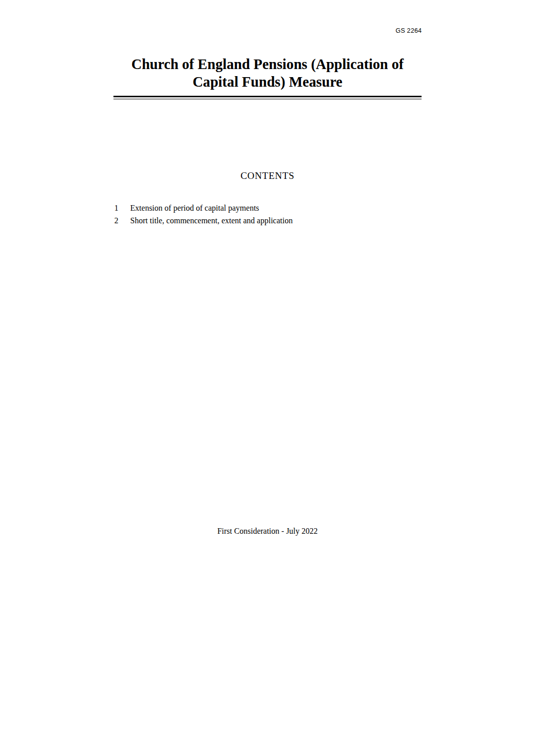GS 2264
Church of England Pensions (Application of Capital Funds) Measure
CONTENTS
1 Extension of period of capital payments
2 Short title, commencement, extent and application
First Consideration - July 2022